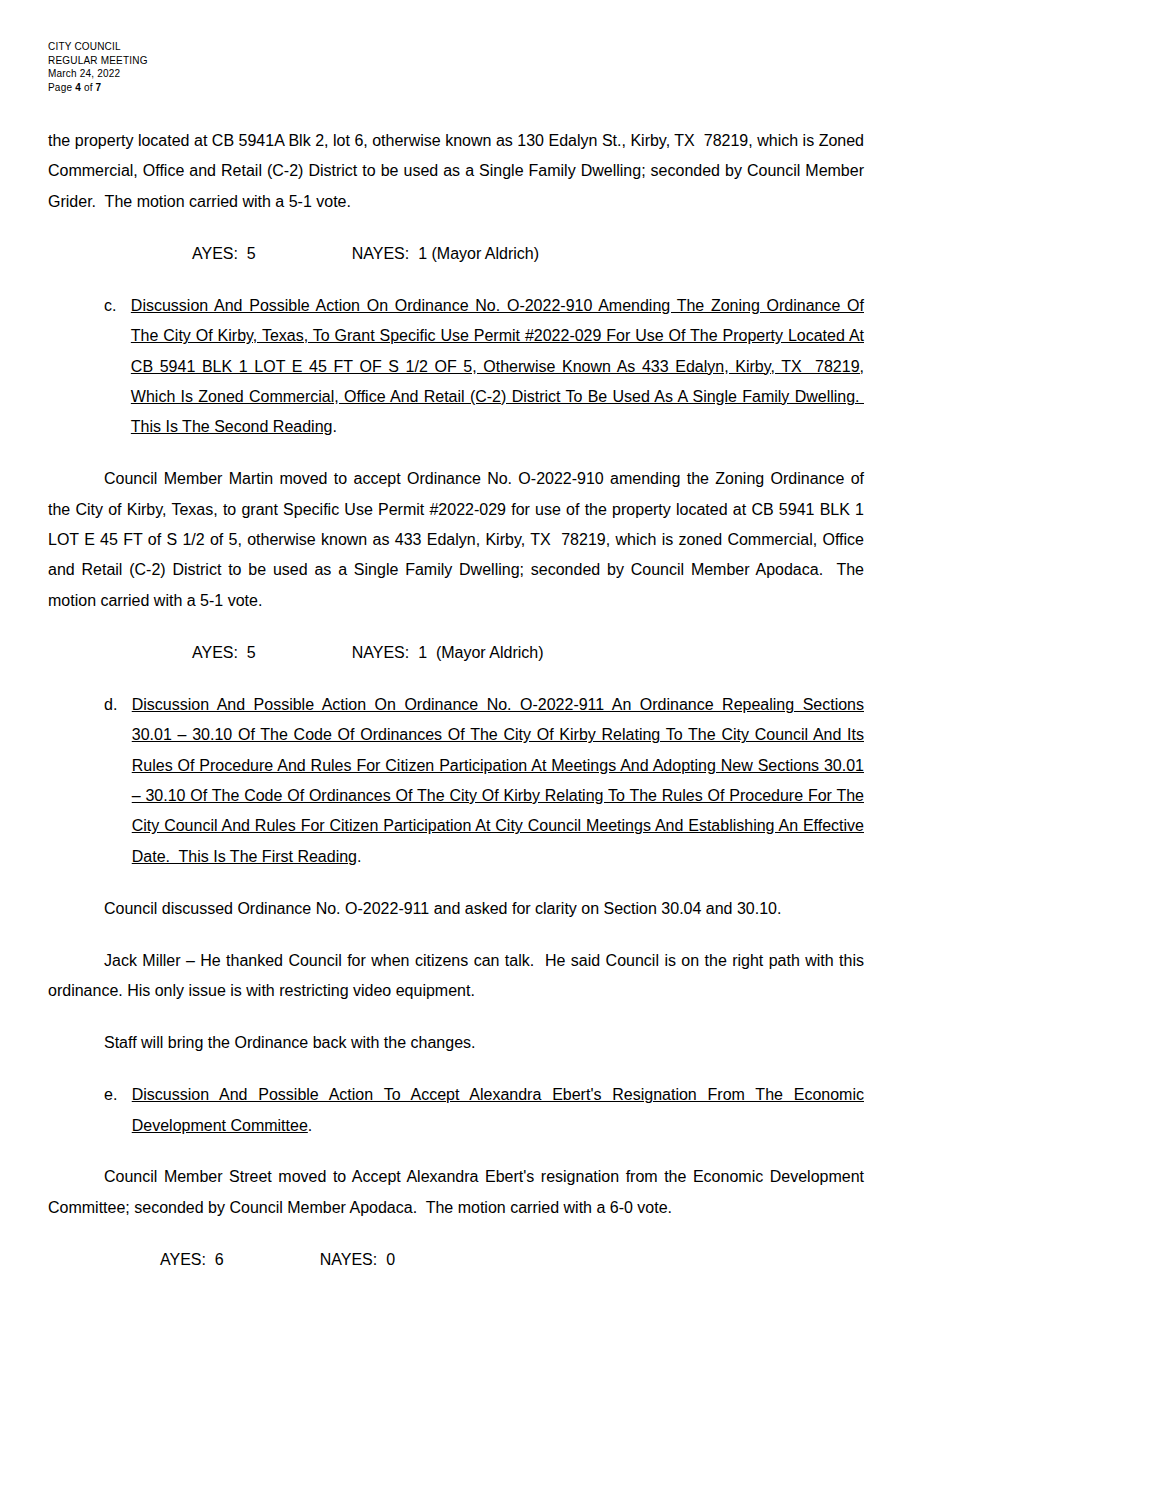CITY COUNCIL
REGULAR MEETING
March 24, 2022
Page 4 of 7
the property located at CB 5941A Blk 2, lot 6, otherwise known as 130 Edalyn St., Kirby, TX 78219, which is Zoned Commercial, Office and Retail (C-2) District to be used as a Single Family Dwelling; seconded by Council Member Grider. The motion carried with a 5-1 vote.
AYES: 5 NAYES: 1 (Mayor Aldrich)
c. Discussion And Possible Action On Ordinance No. O-2022-910 Amending The Zoning Ordinance Of The City Of Kirby, Texas, To Grant Specific Use Permit #2022-029 For Use Of The Property Located At CB 5941 BLK 1 LOT E 45 FT OF S 1/2 OF 5, Otherwise Known As 433 Edalyn, Kirby, TX 78219, Which Is Zoned Commercial, Office And Retail (C-2) District To Be Used As A Single Family Dwelling. This Is The Second Reading.
Council Member Martin moved to accept Ordinance No. O-2022-910 amending the Zoning Ordinance of the City of Kirby, Texas, to grant Specific Use Permit #2022-029 for use of the property located at CB 5941 BLK 1 LOT E 45 FT of S 1/2 of 5, otherwise known as 433 Edalyn, Kirby, TX 78219, which is zoned Commercial, Office and Retail (C-2) District to be used as a Single Family Dwelling; seconded by Council Member Apodaca. The motion carried with a 5-1 vote.
AYES: 5 NAYES: 1 (Mayor Aldrich)
d. Discussion And Possible Action On Ordinance No. O-2022-911 An Ordinance Repealing Sections 30.01 – 30.10 Of The Code Of Ordinances Of The City Of Kirby Relating To The City Council And Its Rules Of Procedure And Rules For Citizen Participation At Meetings And Adopting New Sections 30.01 – 30.10 Of The Code Of Ordinances Of The City Of Kirby Relating To The Rules Of Procedure For The City Council And Rules For Citizen Participation At City Council Meetings And Establishing An Effective Date. This Is The First Reading.
Council discussed Ordinance No. O-2022-911 and asked for clarity on Section 30.04 and 30.10.
Jack Miller – He thanked Council for when citizens can talk. He said Council is on the right path with this ordinance. His only issue is with restricting video equipment.
Staff will bring the Ordinance back with the changes.
e. Discussion And Possible Action To Accept Alexandra Ebert's Resignation From The Economic Development Committee.
Council Member Street moved to Accept Alexandra Ebert's resignation from the Economic Development Committee; seconded by Council Member Apodaca. The motion carried with a 6-0 vote.
AYES: 6 NAYES: 0